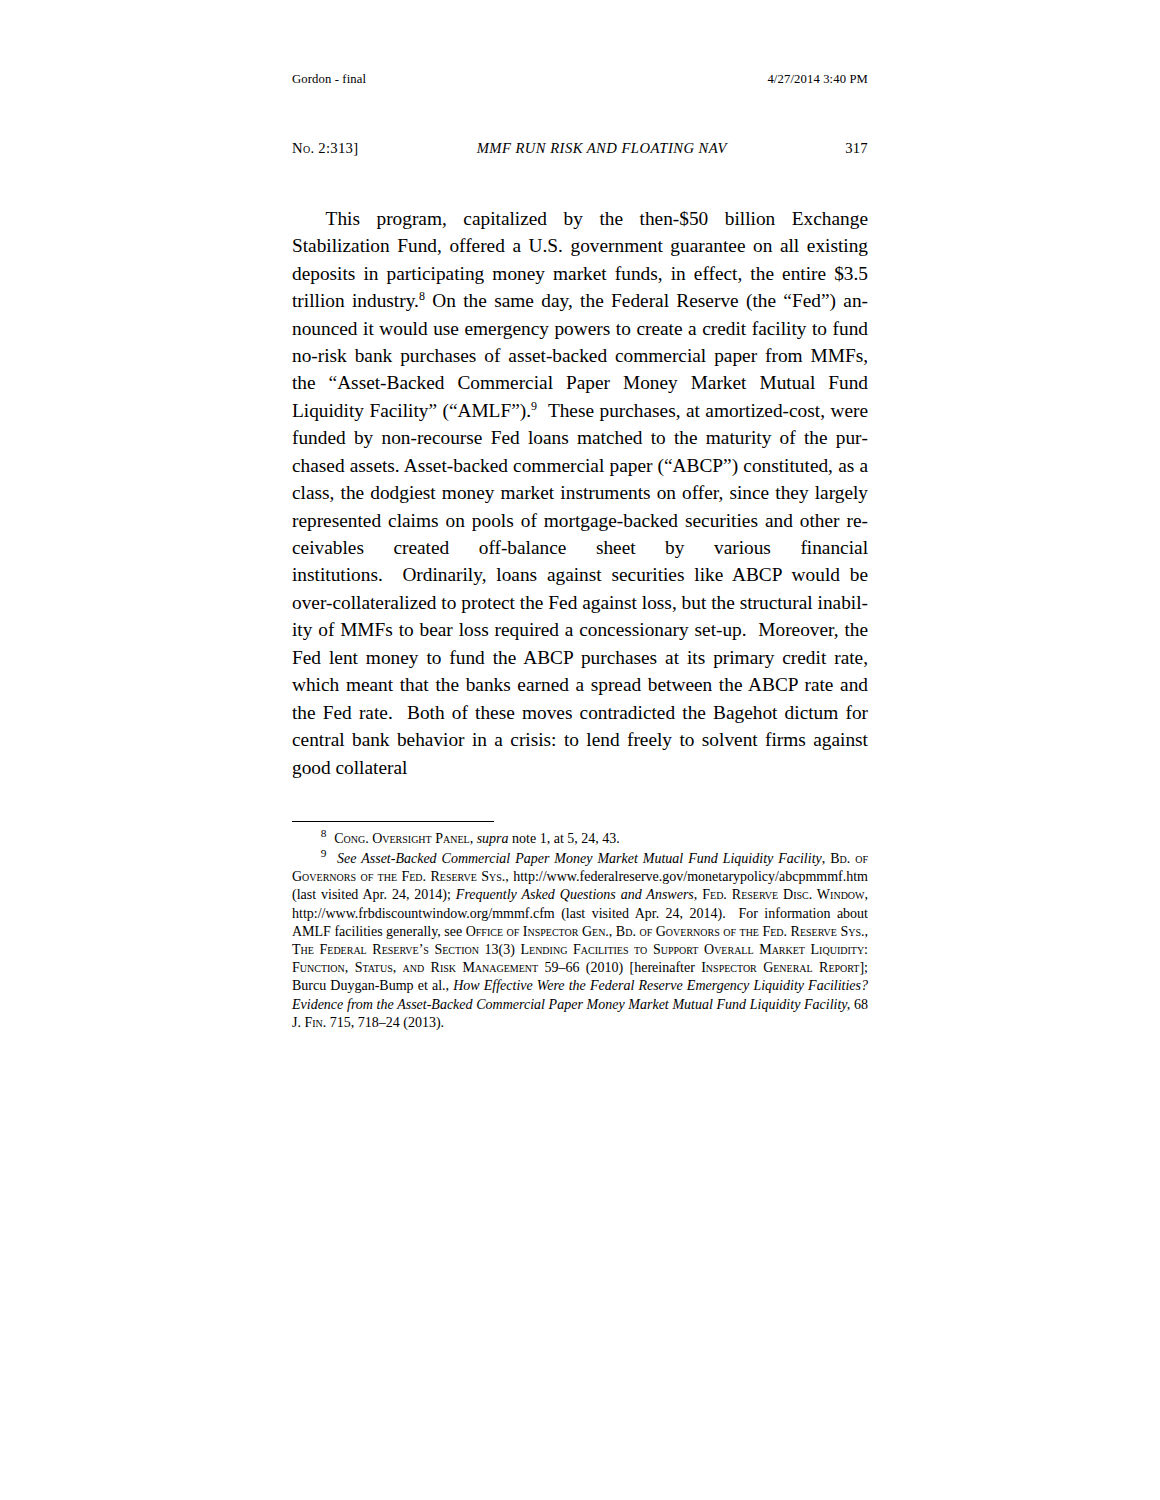Gordon - final 4/27/2014 3:40 PM
No. 2:313] MMF Run Risk and Floating NAV 317
This program, capitalized by the then-$50 billion Exchange Stabilization Fund, offered a U.S. government guarantee on all existing deposits in participating money market funds, in effect, the entire $3.5 trillion industry.8 On the same day, the Federal Reserve (the “Fed”) announced it would use emergency powers to create a credit facility to fund no-risk bank purchases of asset-backed commercial paper from MMFs, the “Asset-Backed Commercial Paper Money Market Mutual Fund Liquidity Facility” (“AMLF”).9 These purchases, at amortized-cost, were funded by non-recourse Fed loans matched to the maturity of the purchased assets. Asset-backed commercial paper (“ABCP”) constituted, as a class, the dodgiest money market instruments on offer, since they largely represented claims on pools of mortgage-backed securities and other receivables created off-balance sheet by various financial institutions. Ordinarily, loans against securities like ABCP would be over-collateralized to protect the Fed against loss, but the structural inability of MMFs to bear loss required a concessionary set-up. Moreover, the Fed lent money to fund the ABCP purchases at its primary credit rate, which meant that the banks earned a spread between the ABCP rate and the Fed rate. Both of these moves contradicted the Bagehot dictum for central bank behavior in a crisis: to lend freely to solvent firms against good collateral
8 Cong. Oversight Panel, supra note 1, at 5, 24, 43.
9 See Asset-Backed Commercial Paper Money Market Mutual Fund Liquidity Facility, Bd. of Governors of the Fed. Reserve Sys., http://www.federalreserve.gov/monetarypolicy/abcpmmmf.htm (last visited Apr. 24, 2014); Frequently Asked Questions and Answers, Fed. Reserve Disc. Window, http://www.frbdiscountwindow.org/mmmf.cfm (last visited Apr. 24, 2014). For information about AMLF facilities generally, see Office of Inspector Gen., Bd. of Governors of the Fed. Reserve Sys., The Federal Reserve’s Section 13(3) Lending Facilities to Support Overall Market Liquidity: Function, Status, and Risk Management 59–66 (2010) [hereinafter Inspector General Report]; Burcu Duygan-Bump et al., How Effective Were the Federal Reserve Emergency Liquidity Facilities? Evidence from the Asset-Backed Commercial Paper Money Market Mutual Fund Liquidity Facility, 68 J. Fin. 715, 718–24 (2013).